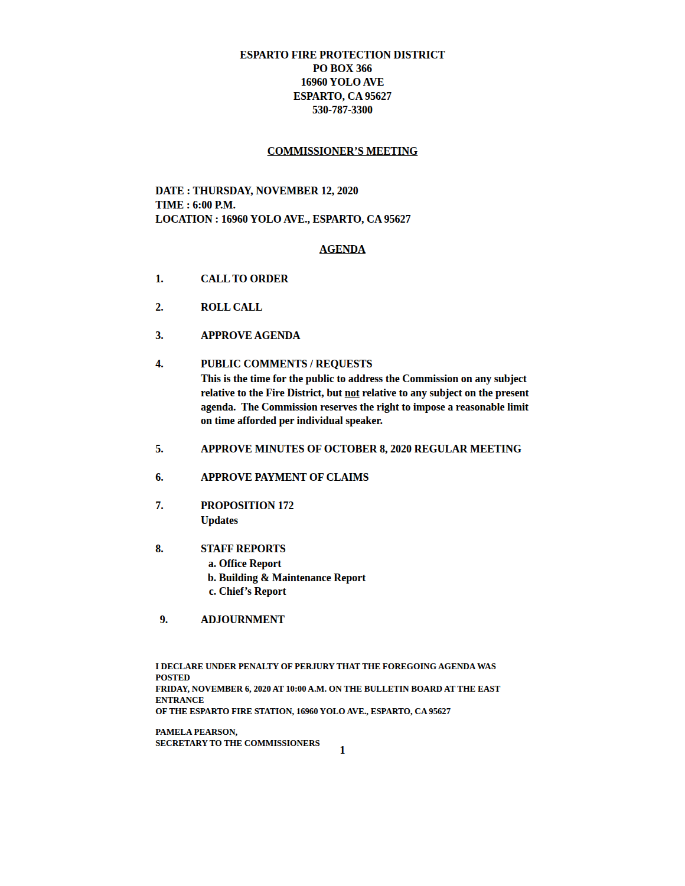ESPARTO FIRE PROTECTION DISTRICT
PO BOX 366
16960 YOLO AVE
ESPARTO, CA 95627
530-787-3300
COMMISSIONER’S MEETING
DATE : THURSDAY, NOVEMBER 12, 2020
TIME : 6:00 P.M.
LOCATION : 16960 YOLO AVE., ESPARTO, CA 95627
AGENDA
| 1. | CALL TO ORDER |
| 2. | ROLL CALL |
| 3. | APPROVE AGENDA |
| 4. | PUBLIC COMMENTS / REQUESTS This is the time for the public to address the Commission on any subject relative to the Fire District, but not relative to any subject on the present agenda. The Commission reserves the right to impose a reasonable limit on time afforded per individual speaker. |
| 5. | APPROVE MINUTES OF OCTOBER 8, 2020 REGULAR MEETING |
| 6. | APPROVE PAYMENT OF CLAIMS |
| 7. | PROPOSITION 172 Updates |
| 8. | STAFF REPORTS Office Report Building & Maintenance Report Chief’s Report |
| 9. | ADJOURNMENT |
I DECLARE UNDER PENALTY OF PERJURY THAT THE FOREGOING AGENDA WAS POSTED
FRIDAY, NOVEMBER 6, 2020 AT 10:00 A.M. ON THE BULLETIN BOARD AT THE EAST ENTRANCE
OF THE ESPARTO FIRE STATION, 16960 YOLO AVE., ESPARTO, CA 95627
PAMELA PEARSON,
SECRETARY TO THE COMMISSIONERS
1